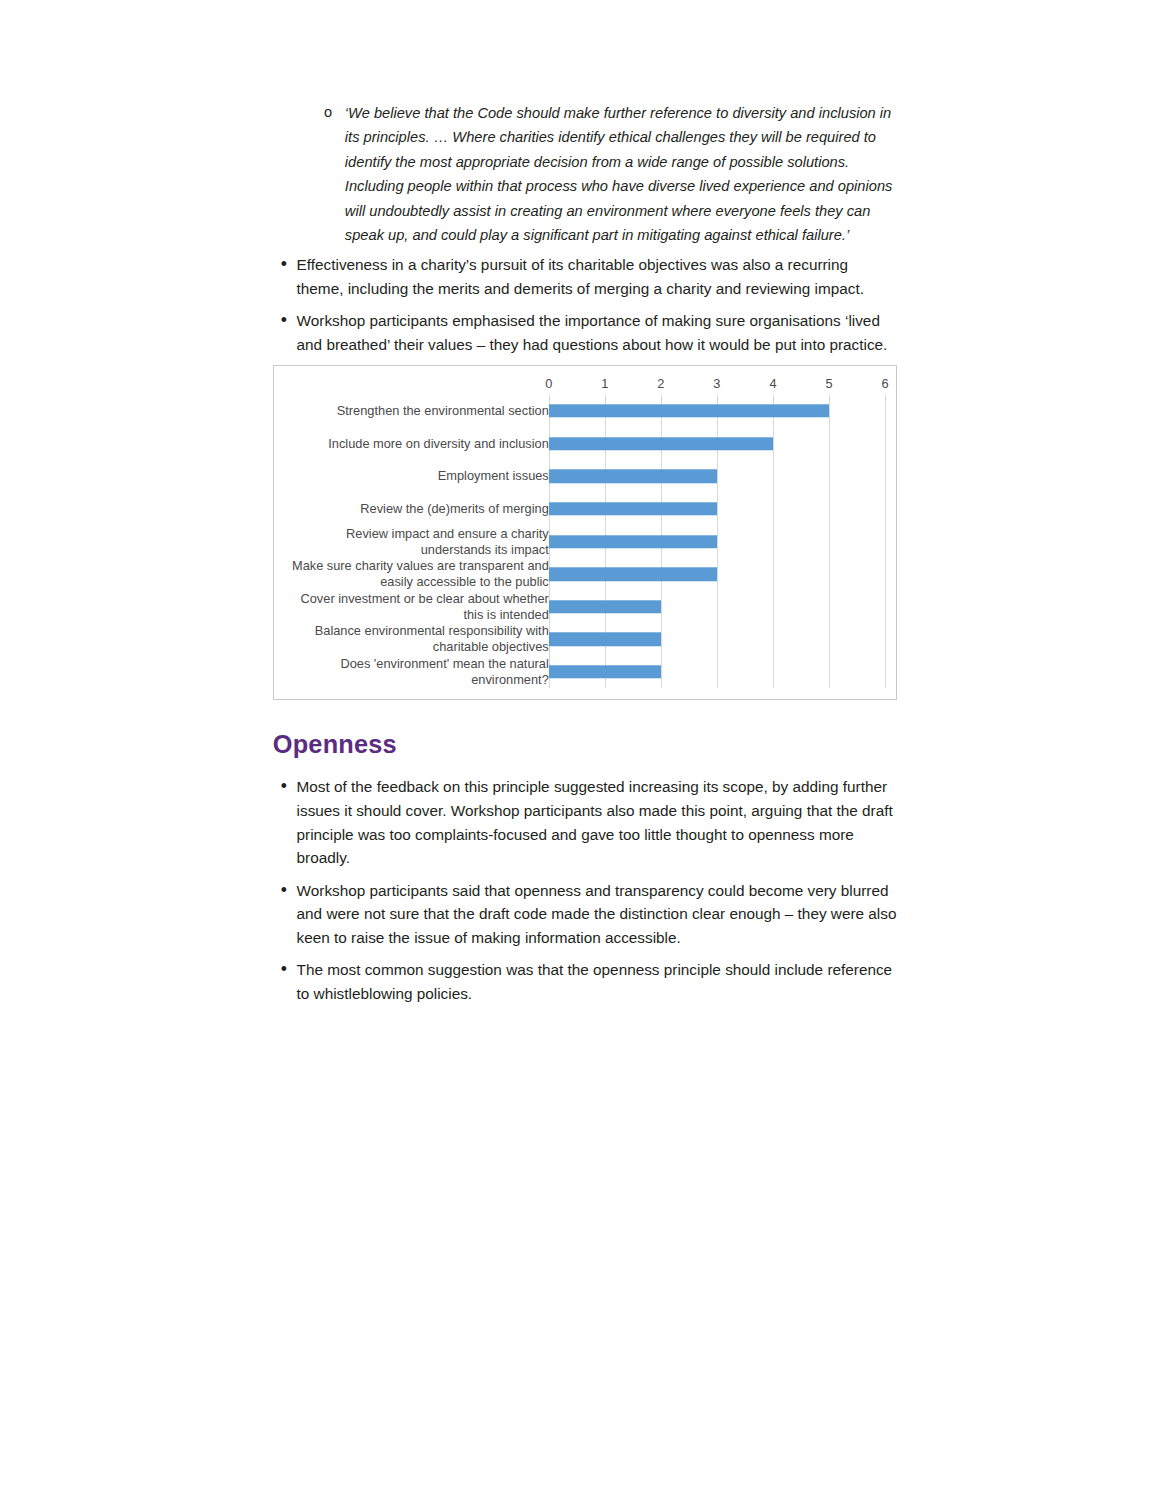‘We believe that the Code should make further reference to diversity and inclusion in its principles. … Where charities identify ethical challenges they will be required to identify the most appropriate decision from a wide range of possible solutions. Including people within that process who have diverse lived experience and opinions will undoubtedly assist in creating an environment where everyone feels they can speak up, and could play a significant part in mitigating against ethical failure.’
Effectiveness in a charity’s pursuit of its charitable objectives was also a recurring theme, including the merits and demerits of merging a charity and reviewing impact.
Workshop participants emphasised the importance of making sure organisations ‘lived and breathed’ their values – they had questions about how it would be put into practice.
| | 0 1 2 3 4 5 6 |
| Strengthen the environmental section | |
| Include more on diversity and inclusion | |
| Employment issues | |
| Review the (de)merits of merging | |
| Review impact and ensure a charity understands its impact | |
| Make sure charity values are transparent and easily accessible to the public | |
| Cover investment or be clear about whether this is intended | |
| Balance environmental responsibility with charitable objectives | |
| Does 'environment' mean the natural environment? | |
Openness
Most of the feedback on this principle suggested increasing its scope, by adding further issues it should cover. Workshop participants also made this point, arguing that the draft principle was too complaints-focused and gave too little thought to openness more broadly.
Workshop participants said that openness and transparency could become very blurred and were not sure that the draft code made the distinction clear enough – they were also keen to raise the issue of making information accessible.
The most common suggestion was that the openness principle should include reference to whistleblowing policies.